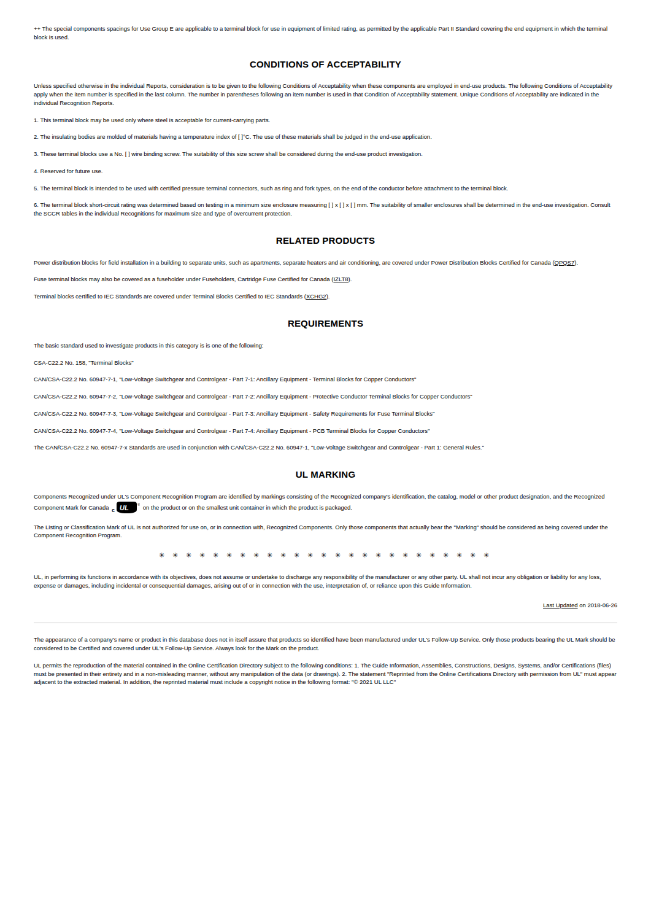++ The special components spacings for Use Group E are applicable to a terminal block for use in equipment of limited rating, as permitted by the applicable Part II Standard covering the end equipment in which the terminal block is used.
CONDITIONS OF ACCEPTABILITY
Unless specified otherwise in the individual Reports, consideration is to be given to the following Conditions of Acceptability when these components are employed in end-use products. The following Conditions of Acceptability apply when the item number is specified in the last column. The number in parentheses following an item number is used in that Condition of Acceptability statement. Unique Conditions of Acceptability are indicated in the individual Recognition Reports.
1. This terminal block may be used only where steel is acceptable for current-carrying parts.
2. The insulating bodies are molded of materials having a temperature index of [ ]°C. The use of these materials shall be judged in the end-use application.
3. These terminal blocks use a No. [ ] wire binding screw. The suitability of this size screw shall be considered during the end-use product investigation.
4. Reserved for future use.
5. The terminal block is intended to be used with certified pressure terminal connectors, such as ring and fork types, on the end of the conductor before attachment to the terminal block.
6. The terminal block short-circuit rating was determined based on testing in a minimum size enclosure measuring [ ] x [ ] x [ ] mm. The suitability of smaller enclosures shall be determined in the end-use investigation. Consult the SCCR tables in the individual Recognitions for maximum size and type of overcurrent protection.
RELATED PRODUCTS
Power distribution blocks for field installation in a building to separate units, such as apartments, separate heaters and air conditioning, are covered under Power Distribution Blocks Certified for Canada (QPQS7).
Fuse terminal blocks may also be covered as a fuseholder under Fuseholders, Cartridge Fuse Certified for Canada (IZLT8).
Terminal blocks certified to IEC Standards are covered under Terminal Blocks Certified to IEC Standards (XCHG2).
REQUIREMENTS
The basic standard used to investigate products in this category is is one of the following:
CSA-C22.2 No. 158, "Terminal Blocks"
CAN/CSA-C22.2 No. 60947-7-1, "Low-Voltage Switchgear and Controlgear - Part 7-1: Ancillary Equipment - Terminal Blocks for Copper Conductors"
CAN/CSA-C22.2 No. 60947-7-2, "Low-Voltage Switchgear and Controlgear - Part 7-2: Ancillary Equipment - Protective Conductor Terminal Blocks for Copper Conductors"
CAN/CSA-C22.2 No. 60947-7-3, "Low-Voltage Switchgear and Controlgear - Part 7-3: Ancillary Equipment - Safety Requirements for Fuse Terminal Blocks"
CAN/CSA-C22.2 No. 60947-7-4, "Low-Voltage Switchgear and Controlgear - Part 7-4: Ancillary Equipment - PCB Terminal Blocks for Copper Conductors"
The CAN/CSA-C22.2 No. 60947-7-x Standards are used in conjunction with CAN/CSA-C22.2 No. 60947-1, "Low-Voltage Switchgear and Controlgear - Part 1: General Rules."
UL MARKING
Components Recognized under UL's Component Recognition Program are identified by markings consisting of the Recognized company's identification, the catalog, model or other product designation, and the Recognized Component Mark for Canada cUL® on the product or on the smallest unit container in which the product is packaged.
The Listing or Classification Mark of UL is not authorized for use on, or in connection with, Recognized Components. Only those components that actually bear the "Marking" should be considered as being covered under the Component Recognition Program.
✳ ✳ ✳ ✳ ✳ ✳ ✳ ✳ ✳ ✳ ✳ ✳ ✳ ✳ ✳ ✳ ✳ ✳ ✳ ✳ ✳ ✳ ✳ ✳ ✳
UL, in performing its functions in accordance with its objectives, does not assume or undertake to discharge any responsibility of the manufacturer or any other party. UL shall not incur any obligation or liability for any loss, expense or damages, including incidental or consequential damages, arising out of or in connection with the use, interpretation of, or reliance upon this Guide Information.
Last Updated on 2018-06-26
The appearance of a company's name or product in this database does not in itself assure that products so identified have been manufactured under UL's Follow-Up Service. Only those products bearing the UL Mark should be considered to be Certified and covered under UL's Follow-Up Service. Always look for the Mark on the product.
UL permits the reproduction of the material contained in the Online Certification Directory subject to the following conditions: 1. The Guide Information, Assemblies, Constructions, Designs, Systems, and/or Certifications (files) must be presented in their entirety and in a non-misleading manner, without any manipulation of the data (or drawings). 2. The statement "Reprinted from the Online Certifications Directory with permission from UL" must appear adjacent to the extracted material. In addition, the reprinted material must include a copyright notice in the following format: "© 2021 UL LLC"